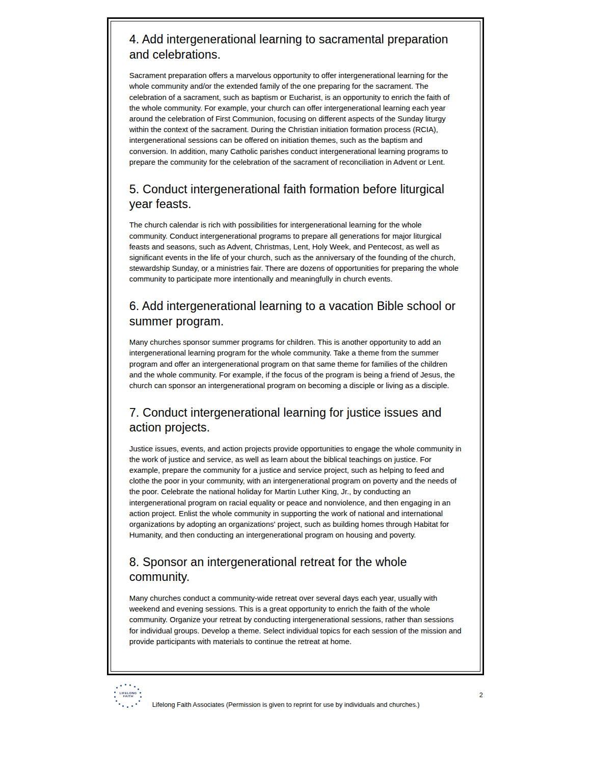4. Add intergenerational learning to sacramental preparation and celebrations.
Sacrament preparation offers a marvelous opportunity to offer intergenerational learning for the whole community and/or the extended family of the one preparing for the sacrament. The celebration of a sacrament, such as baptism or Eucharist, is an opportunity to enrich the faith of the whole community. For example, your church can offer intergenerational learning each year around the celebration of First Communion, focusing on different aspects of the Sunday liturgy within the context of the sacrament. During the Christian initiation formation process (RCIA), intergenerational sessions can be offered on initiation themes, such as the baptism and conversion. In addition, many Catholic parishes conduct intergenerational learning programs to prepare the community for the celebration of the sacrament of reconciliation in Advent or Lent.
5. Conduct intergenerational faith formation before liturgical year feasts.
The church calendar is rich with possibilities for intergenerational learning for the whole community. Conduct intergenerational programs to prepare all generations for major liturgical feasts and seasons, such as Advent, Christmas, Lent, Holy Week, and Pentecost, as well as significant events in the life of your church, such as the anniversary of the founding of the church, stewardship Sunday, or a ministries fair. There are dozens of opportunities for preparing the whole community to participate more intentionally and meaningfully in church events.
6. Add intergenerational learning to a vacation Bible school or summer program.
Many churches sponsor summer programs for children. This is another opportunity to add an intergenerational learning program for the whole community. Take a theme from the summer program and offer an intergenerational program on that same theme for families of the children and the whole community. For example, if the focus of the program is being a friend of Jesus, the church can sponsor an intergenerational program on becoming a disciple or living as a disciple.
7. Conduct intergenerational learning for justice issues and action projects.
Justice issues, events, and action projects provide opportunities to engage the whole community in the work of justice and service, as well as learn about the biblical teachings on justice. For example, prepare the community for a justice and service project, such as helping to feed and clothe the poor in your community, with an intergenerational program on poverty and the needs of the poor. Celebrate the national holiday for Martin Luther King, Jr., by conducting an intergenerational program on racial equality or peace and nonviolence, and then engaging in an action project. Enlist the whole community in supporting the work of national and international organizations by adopting an organizations' project, such as building homes through Habitat for Humanity, and then conducting an intergenerational program on housing and poverty.
8. Sponsor an intergenerational retreat for the whole community.
Many churches conduct a community-wide retreat over several days each year, usually with weekend and evening sessions. This is a great opportunity to enrich the faith of the whole community. Organize your retreat by conducting intergenerational sessions, rather than sessions for individual groups. Develop a theme. Select individual topics for each session of the mission and provide participants with materials to continue the retreat at home.
2
LIFELONG
FAITH
Lifelong Faith Associates (Permission is given to reprint for use by individuals and churches.)